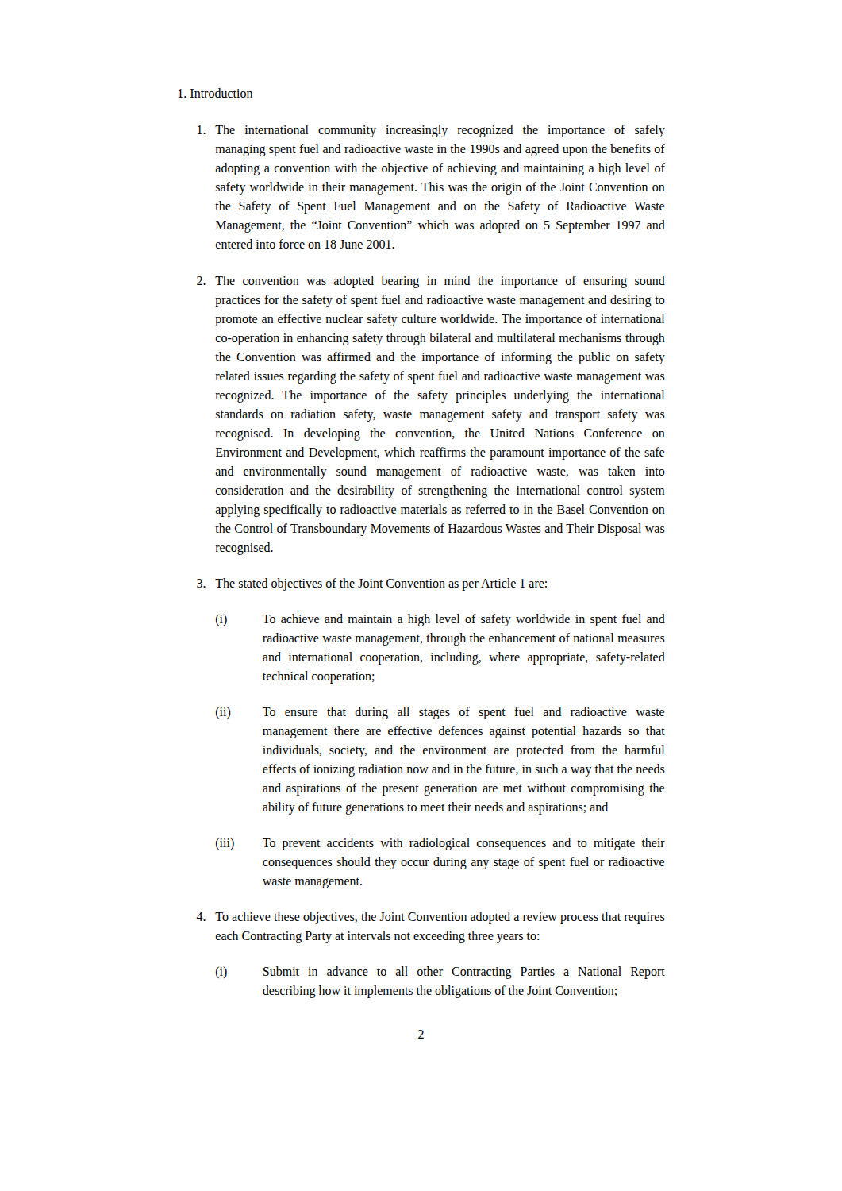1. Introduction
The international community increasingly recognized the importance of safely managing spent fuel and radioactive waste in the 1990s and agreed upon the benefits of adopting a convention with the objective of achieving and maintaining a high level of safety worldwide in their management. This was the origin of the Joint Convention on the Safety of Spent Fuel Management and on the Safety of Radioactive Waste Management, the “Joint Convention” which was adopted on 5 September 1997 and entered into force on 18 June 2001.
The convention was adopted bearing in mind the importance of ensuring sound practices for the safety of spent fuel and radioactive waste management and desiring to promote an effective nuclear safety culture worldwide. The importance of international co-operation in enhancing safety through bilateral and multilateral mechanisms through the Convention was affirmed and the importance of informing the public on safety related issues regarding the safety of spent fuel and radioactive waste management was recognized. The importance of the safety principles underlying the international standards on radiation safety, waste management safety and transport safety was recognised. In developing the convention, the United Nations Conference on Environment and Development, which reaffirms the paramount importance of the safe and environmentally sound management of radioactive waste, was taken into consideration and the desirability of strengthening the international control system applying specifically to radioactive materials as referred to in the Basel Convention on the Control of Transboundary Movements of Hazardous Wastes and Their Disposal was recognised.
The stated objectives of the Joint Convention as per Article 1 are:
To achieve and maintain a high level of safety worldwide in spent fuel and radioactive waste management, through the enhancement of national measures and international cooperation, including, where appropriate, safety-related technical cooperation;
To ensure that during all stages of spent fuel and radioactive waste management there are effective defences against potential hazards so that individuals, society, and the environment are protected from the harmful effects of ionizing radiation now and in the future, in such a way that the needs and aspirations of the present generation are met without compromising the ability of future generations to meet their needs and aspirations; and
To prevent accidents with radiological consequences and to mitigate their consequences should they occur during any stage of spent fuel or radioactive waste management.
To achieve these objectives, the Joint Convention adopted a review process that requires each Contracting Party at intervals not exceeding three years to:
Submit in advance to all other Contracting Parties a National Report describing how it implements the obligations of the Joint Convention;
2